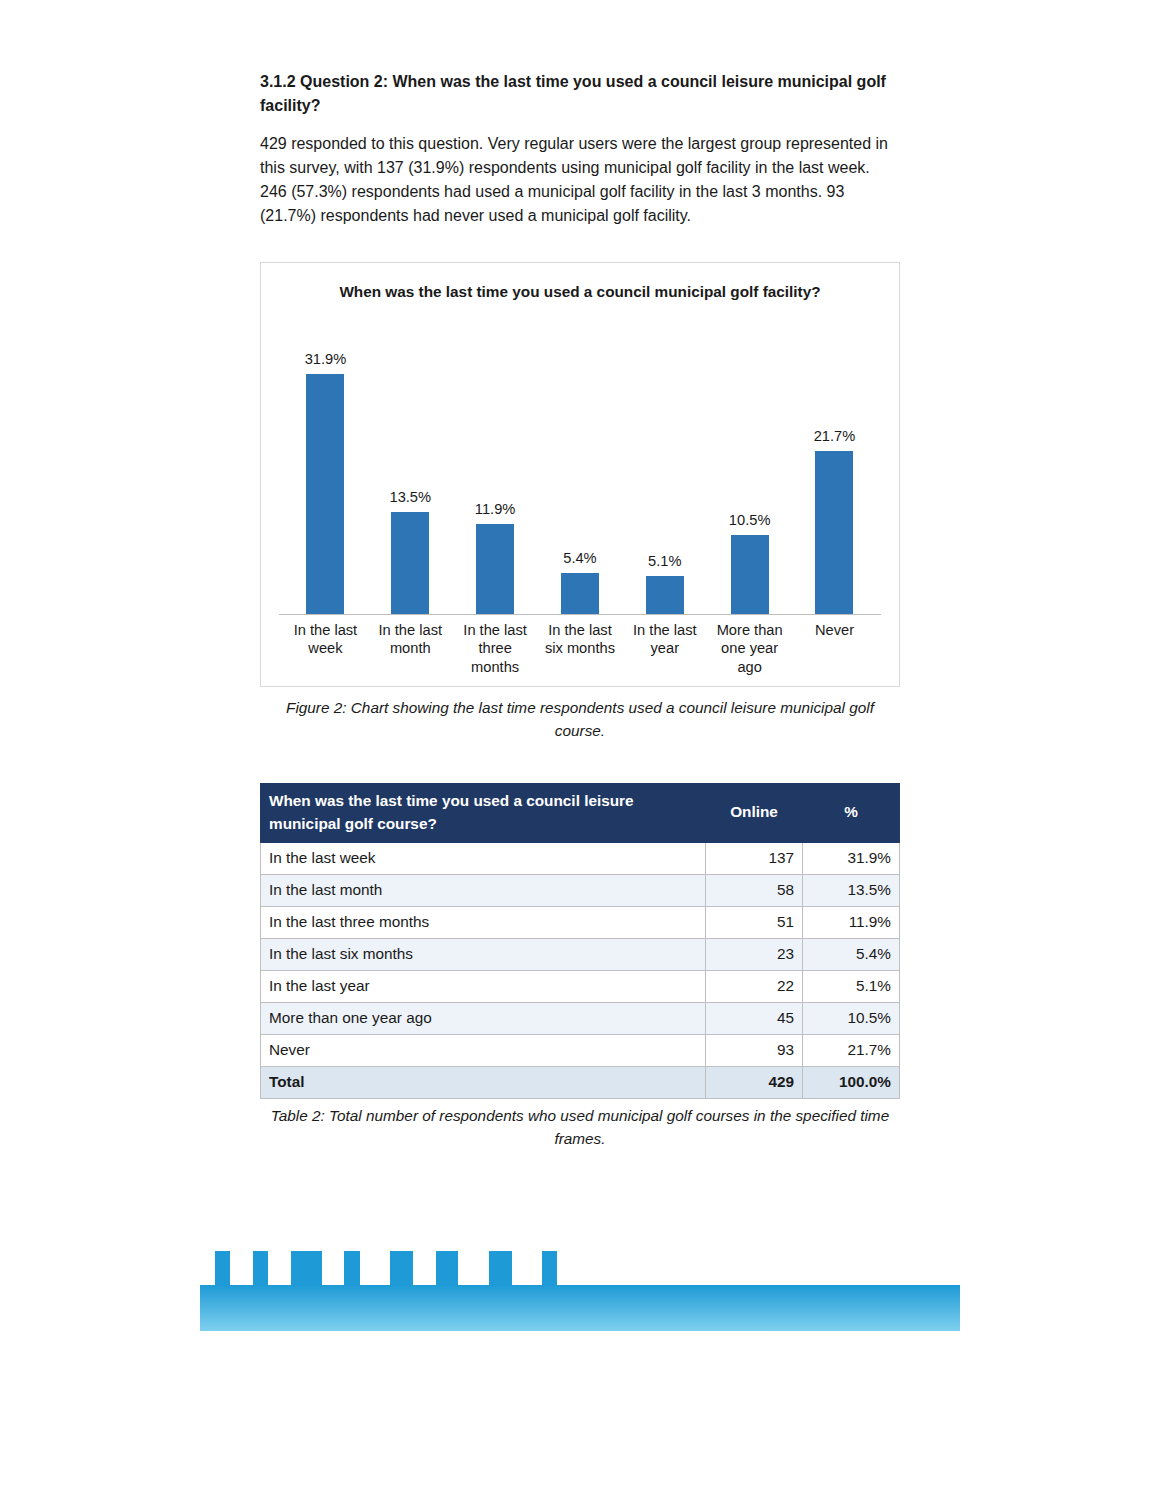3.1.2 Question 2: When was the last time you used a council leisure municipal golf facility?
429 responded to this question. Very regular users were the largest group represented in this survey, with 137 (31.9%) respondents using municipal golf facility in the last week. 246 (57.3%) respondents had used a municipal golf facility in the last 3 months. 93 (21.7%) respondents had never used a municipal golf facility.
When was the last time you used a council municipal golf facility?
31.9%
13.5%
11.9%
5.4%
5.1%
10.5%
21.7%
In the last week
In the last month
In the last three months
In the last six months
In the last year
More than one year ago
Never
Figure 2: Chart showing the last time respondents used a council leisure municipal golf course.
| When was the last time you used a council leisure municipal golf course? | Online | % |
| --- | --- | --- |
| In the last week | 137 | 31.9% |
| In the last month | 58 | 13.5% |
| In the last three months | 51 | 11.9% |
| In the last six months | 23 | 5.4% |
| In the last year | 22 | 5.1% |
| More than one year ago | 45 | 10.5% |
| Never | 93 | 21.7% |
| Total | 429 | 100.0% |
Table 2: Total number of respondents who used municipal golf courses in the specified time frames.
9